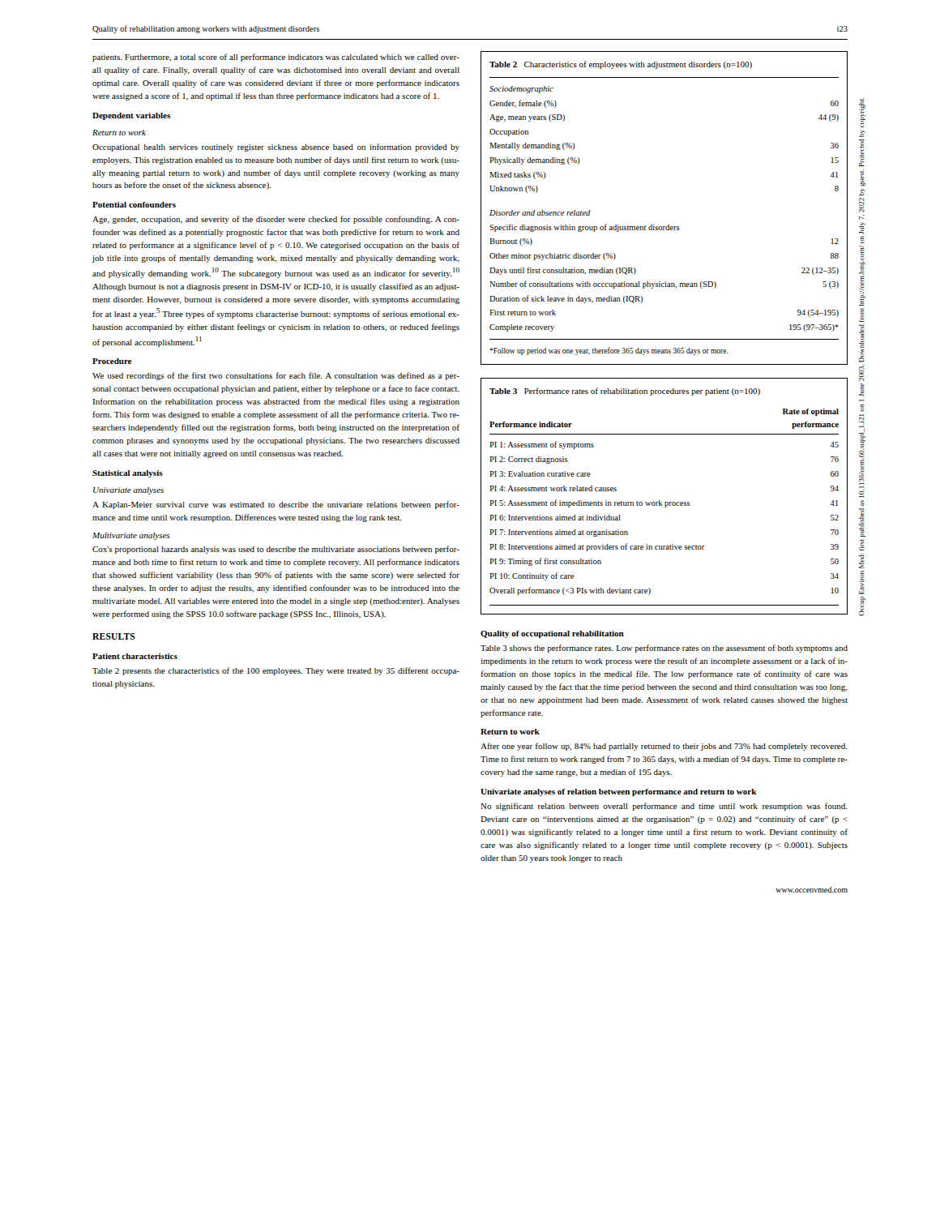Quality of rehabilitation among workers with adjustment disorders
i23
Occup Environ Med: first published as 10.1136/oem.60.suppl_1.i21 on 1 June 2003. Downloaded from http://oem.bmj.com/ on July 7, 2022 by guest. Protected by copyright.
patients. Furthermore, a total score of all performance indicators was calculated which we called overall quality of care. Finally, overall quality of care was dichotomised into overall deviant and overall optimal care. Overall quality of care was considered deviant if three or more performance indicators were assigned a score of 1, and optimal if less than three performance indicators had a score of 1.
Dependent variables
Return to work
Occupational health services routinely register sickness absence based on information provided by employers. This registration enabled us to measure both number of days until first return to work (usually meaning partial return to work) and number of days until complete recovery (working as many hours as before the onset of the sickness absence).
Potential confounders
Age, gender, occupation, and severity of the disorder were checked for possible confounding. A confounder was defined as a potentially prognostic factor that was both predictive for return to work and related to performance at a significance level of p < 0.10. We categorised occupation on the basis of job title into groups of mentally demanding work, mixed mentally and physically demanding work, and physically demanding work.10 The subcategory burnout was used as an indicator for severity.10 Although burnout is not a diagnosis present in DSM-IV or ICD-10, it is usually classified as an adjustment disorder. However, burnout is considered a more severe disorder, with symptoms accumulating for at least a year.5 Three types of symptoms characterise burnout: symptoms of serious emotional exhaustion accompanied by either distant feelings or cynicism in relation to others, or reduced feelings of personal accomplishment.11
Procedure
We used recordings of the first two consultations for each file. A consultation was defined as a personal contact between occupational physician and patient, either by telephone or a face to face contact. Information on the rehabilitation process was abstracted from the medical files using a registration form. This form was designed to enable a complete assessment of all the performance criteria. Two researchers independently filled out the registration forms, both being instructed on the interpretation of common phrases and synonyms used by the occupational physicians. The two researchers discussed all cases that were not initially agreed on until consensus was reached.
Statistical analysis
Univariate analyses
A Kaplan-Meier survival curve was estimated to describe the univariate relations between performance and time until work resumption. Differences were tested using the log rank test.
Multivariate analyses
Cox's proportional hazards analysis was used to describe the multivariate associations between performance and both time to first return to work and time to complete recovery. All performance indicators that showed sufficient variability (less than 90% of patients with the same score) were selected for these analyses. In order to adjust the results, any identified confounder was to be introduced into the multivariate model. All variables were entered into the model in a single step (method:enter). Analyses were performed using the SPSS 10.0 software package (SPSS Inc., Illinois, USA).
RESULTS
Patient characteristics
Table 2 presents the characteristics of the 100 employees. They were treated by 35 different occupational physicians.
Table 2 Characteristics of employees with adjustment disorders (n=100)
| Sociodemographic | |
| Gender, female (%) | 60 |
| Age, mean years (SD) | 44 (9) |
| Occupation | |
| Mentally demanding (%) | 36 |
| Physically demanding (%) | 15 |
| Mixed tasks (%) | 41 |
| Unknown (%) | 8 |
| Disorder and absence related | |
| Specific diagnosis within group of adjustment disorders | |
| Burnout (%) | 12 |
| Other minor psychiatric disorder (%) | 88 |
| Days until first consultation, median (IQR) | 22 (12–35) |
| Number of consultations with occcupational physician, mean (SD) | 5 (3) |
| Duration of sick leave in days, median (IQR) | |
| First return to work | 94 (54–195) |
| Complete recovery | 195 (97–365)* |
*Follow up period was one year, therefore 365 days means 365 days or more.
Table 3 Performance rates of rehabilitation procedures per patient (n=100)
| Performance indicator | Rate of optimal performance |
| --- | --- |
| PI 1: Assessment of symptoms | 45 |
| PI 2: Correct diagnosis | 76 |
| PI 3: Evaluation curative care | 60 |
| PI 4: Assessment work related causes | 94 |
| PI 5: Assessment of impediments in return to work process | 41 |
| PI 6: Interventions aimed at individual | 52 |
| PI 7: Interventions aimed at organisation | 70 |
| PI 8: Interventions aimed at providers of care in curative sector | 39 |
| PI 9: Timing of first consultation | 50 |
| PI 10: Continuity of care | 34 |
| Overall performance (<3 PIs with deviant care) | 10 |
Quality of occupational rehabilitation
Table 3 shows the performance rates. Low performance rates on the assessment of both symptoms and impediments in the return to work process were the result of an incomplete assessment or a lack of information on those topics in the medical file. The low performance rate of continuity of care was mainly caused by the fact that the time period between the second and third consultation was too long, or that no new appointment had been made. Assessment of work related causes showed the highest performance rate.
Return to work
After one year follow up, 84% had partially returned to their jobs and 73% had completely recovered. Time to first return to work ranged from 7 to 365 days, with a median of 94 days. Time to complete recovery had the same range, but a median of 195 days.
Univariate analyses of relation between performance and return to work
No significant relation between overall performance and time until work resumption was found. Deviant care on “interventions aimed at the organisation” (p = 0.02) and “continuity of care” (p < 0.0001) was significantly related to a longer time until a first return to work. Deviant continuity of care was also significantly related to a longer time until complete recovery (p < 0.0001). Subjects older than 50 years took longer to reach
www.occenvmed.com